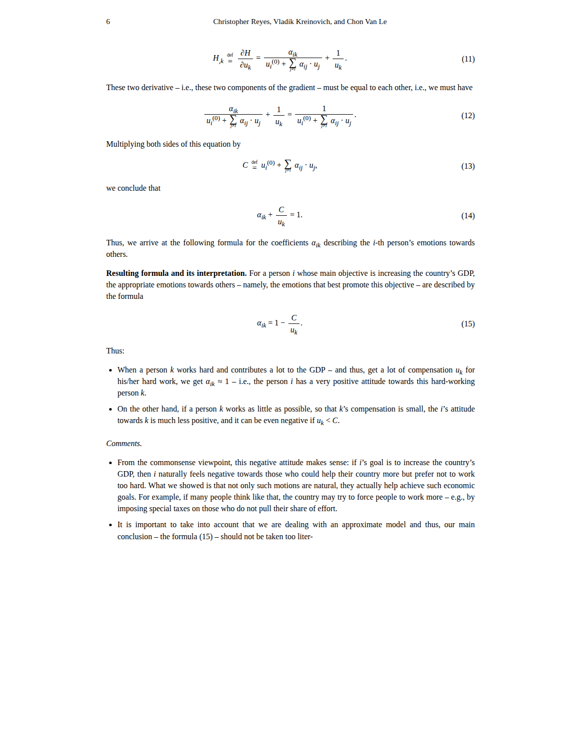6 Christopher Reyes, Vladik Kreinovich, and Chon Van Le
H,k def= ∂H∂uk = αik ui(0) + ∑j≠i αij · uj + 1 uk.
(11)
These two derivative – i.e., these two components of the gradient – must be equal to each other, i.e., we must have
αik ui(0) + ∑j≠i αij · uj + 1 uk = 1 ui(0) + ∑j≠i αij · uj .
(12)
Multiplying both sides of this equation by
C def= ui(0) + ∑j≠i αij · uj,
(13)
we conclude that
αik + Cuk = 1.
(14)
Thus, we arrive at the following formula for the coefficients αik describing the i-th person’s emotions towards others.
Resulting formula and its interpretation. For a person i whose main objective is increasing the country’s GDP, the appropriate emotions towards others – namely, the emotions that best promote this objective – are described by the formula
αik = 1 − Cuk.
(15)
Thus:
When a person k works hard and contributes a lot to the GDP – and thus, get a lot of compensation uk for his/her hard work, we get αik ≈ 1 – i.e., the person i has a very positive attitude towards this hard-working person k.
On the other hand, if a person k works as little as possible, so that k’s compensation is small, the i’s attitude towards k is much less positive, and it can be even negative if uk < C.
Comments.
From the commonsense viewpoint, this negative attitude makes sense: if i’s goal is to increase the country’s GDP, then i naturally feels negative towards those who could help their country more but prefer not to work too hard. What we showed is that not only such motions are natural, they actually help achieve such economic goals. For example, if many people think like that, the country may try to force people to work more – e.g., by imposing special taxes on those who do not pull their share of effort.
It is important to take into account that we are dealing with an approximate model and thus, our main conclusion – the formula (15) – should not be taken too liter-